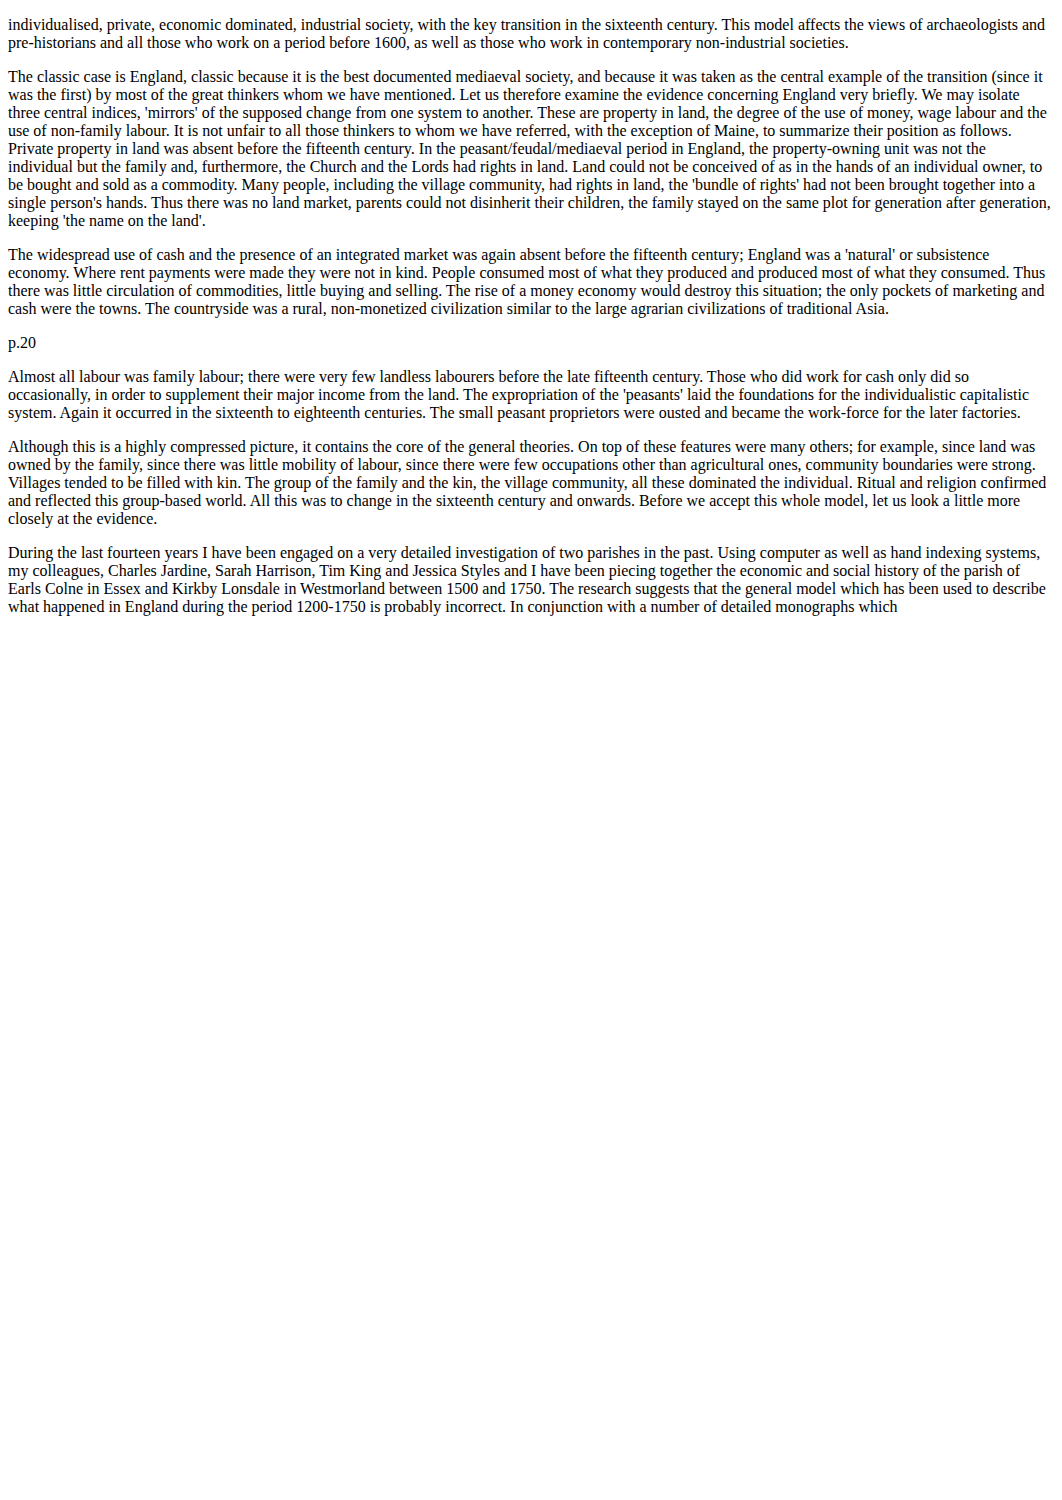individualised, private, economic dominated, industrial society, with the key transition in the sixteenth century. This model affects the views of archaeologists and pre-historians and all those who work on a period before 1600, as well as those who work in contemporary non-industrial societies.
The classic case is England, classic because it is the best documented mediaeval society, and because it was taken as the central example of the transition (since it was the first) by most of the great thinkers whom we have mentioned. Let us therefore examine the evidence concerning England very briefly. We may isolate three central indices, 'mirrors' of the supposed change from one system to another. These are property in land, the degree of the use of money, wage labour and the use of non-family labour. It is not unfair to all those thinkers to whom we have referred, with the exception of Maine, to summarize their position as follows. Private property in land was absent before the fifteenth century. In the peasant/feudal/mediaeval period in England, the property-owning unit was not the individual but the family and, furthermore, the Church and the Lords had rights in land. Land could not be conceived of as in the hands of an individual owner, to be bought and sold as a commodity. Many people, including the village community, had rights in land, the 'bundle of rights' had not been brought together into a single person's hands. Thus there was no land market, parents could not disinherit their children, the family stayed on the same plot for generation after generation, keeping 'the name on the land'.
The widespread use of cash and the presence of an integrated market was again absent before the fifteenth century; England was a 'natural' or subsistence economy. Where rent payments were made they were not in kind. People consumed most of what they produced and produced most of what they consumed. Thus there was little circulation of commodities, little buying and selling. The rise of a money economy would destroy this situation; the only pockets of marketing and cash were the towns. The countryside was a rural, non-monetized civilization similar to the large agrarian civilizations of traditional Asia.
p.20
Almost all labour was family labour; there were very few landless labourers before the late fifteenth century. Those who did work for cash only did so occasionally, in order to supplement their major income from the land. The expropriation of the 'peasants' laid the foundations for the individualistic capitalistic system. Again it occurred in the sixteenth to eighteenth centuries. The small peasant proprietors were ousted and became the work-force for the later factories.
Although this is a highly compressed picture, it contains the core of the general theories. On top of these features were many others; for example, since land was owned by the family, since there was little mobility of labour, since there were few occupations other than agricultural ones, community boundaries were strong. Villages tended to be filled with kin. The group of the family and the kin, the village community, all these dominated the individual. Ritual and religion confirmed and reflected this group-based world. All this was to change in the sixteenth century and onwards. Before we accept this whole model, let us look a little more closely at the evidence.
During the last fourteen years I have been engaged on a very detailed investigation of two parishes in the past. Using computer as well as hand indexing systems, my colleagues, Charles Jardine, Sarah Harrison, Tim King and Jessica Styles and I have been piecing together the economic and social history of the parish of Earls Colne in Essex and Kirkby Lonsdale in Westmorland between 1500 and 1750. The research suggests that the general model which has been used to describe what happened in England during the period 1200-1750 is probably incorrect. In conjunction with a number of detailed monographs which